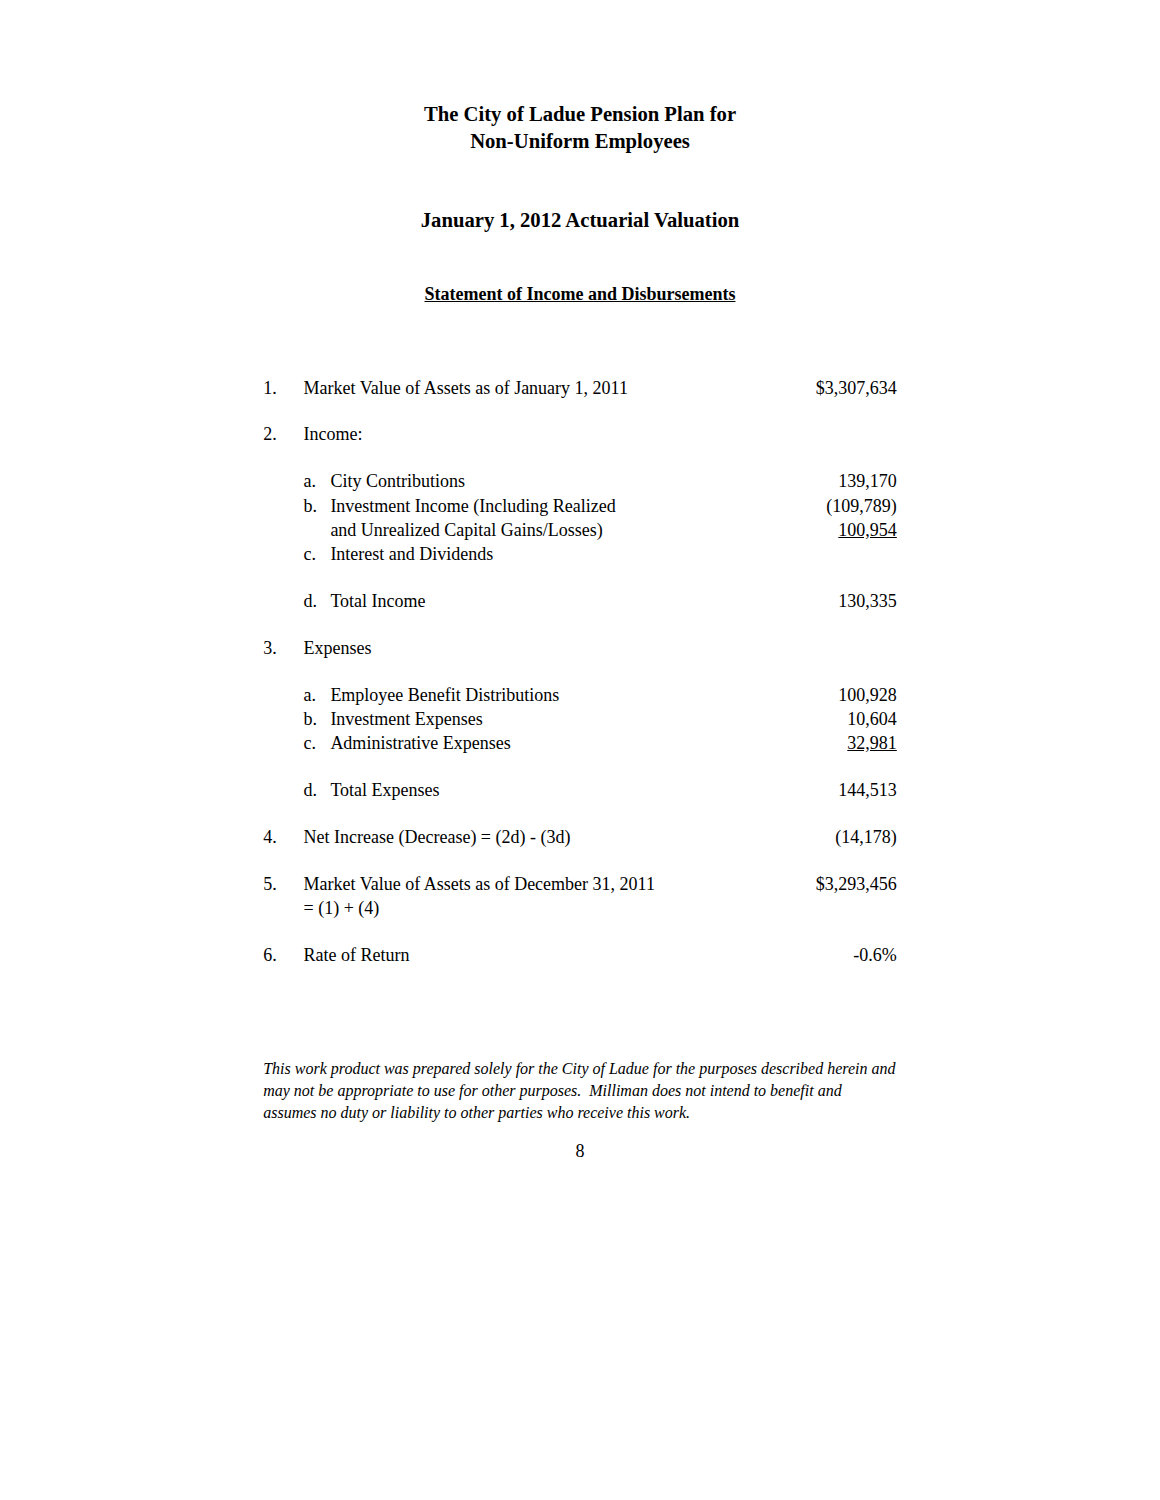The City of Ladue Pension Plan for
Non-Uniform Employees
January 1, 2012 Actuarial Valuation
Statement of Income and Disbursements
| 1. | Market Value of Assets as of January 1, 2011 | $3,307,634 |
| 2. | Income: | |
| | a. City Contributions | 139,170 |
| | b. Investment Income (Including Realized | (109,789) |
| | and Unrealized Capital Gains/Losses) | 100,954 |
| | c. Interest and Dividends | |
| | d. Total Income | 130,335 |
| 3. | Expenses | |
| | a. Employee Benefit Distributions | 100,928 |
| | b. Investment Expenses | 10,604 |
| | c. Administrative Expenses | 32,981 |
| | d. Total Expenses | 144,513 |
| 4. | Net Increase (Decrease) = (2d) - (3d) | (14,178) |
| 5. | Market Value of Assets as of December 31, 2011 | $3,293,456 |
| | = (1) + (4) | |
| 6. | Rate of Return | -0.6% |
This work product was prepared solely for the City of Ladue for the purposes described herein and may not be appropriate to use for other purposes. Milliman does not intend to benefit and assumes no duty or liability to other parties who receive this work.
8